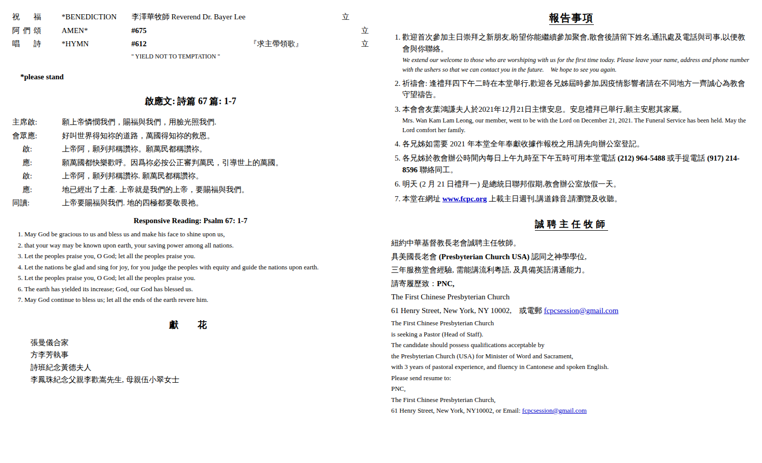| 祝 福 | *BENEDICTION | 李澤華牧師 Reverend Dr. Bayer Lee | 立 |
| 阿們頌 | AMEN* | #675 | | 立 |
| 唱 詩 | *HYMN | #612 | 『求主帶領歌』 | 立 |
| | | " YIELD NOT TO TEMPTATION " |
*please stand
啟應文: 詩篇 67 篇: 1-7
| 主席啟: | 願上帝憐憫我們，賜福與我們，用臉光照我們. |
| 會眾應: | 好叫世界得知祢的道路，萬國得知祢的救恩。 |
| 啟: | 上帝阿，願列邦稱讚祢。願萬民都稱讚祢。 |
| 應: | 願萬國都快樂歡呼。因爲祢必按公正審判萬民，引導世上的萬國。 |
| 啟: | 上帝阿，願列邦稱讚祢. 願萬民都稱讚祢。 |
| 應: | 地已經出了土產. 上帝就是我們的上帝，要賜福與我們。 |
| 同讀: | 上帝要賜福與我們. 地的四極都要敬畏祂。 |
Responsive Reading: Psalm 67: 1-7
May God be gracious to us and bless us and make his face to shine upon us,
that your way may be known upon earth, your saving power among all nations.
Let the peoples praise you, O God; let all the peoples praise you.
Let the nations be glad and sing for joy, for you judge the peoples with equity and guide the nations upon earth.
Let the peoples praise you, O God; let all the peoples praise you.
The earth has yielded its increase; God, our God has blessed us.
May God continue to bless us; let all the ends of the earth revere him.
獻　花
張曼儀合家
方李芳執事
詩班紀念黃德夫人
李鳳珠紀念父親李歡嵩先生, 母親伍小翠女士
報告事項
歡迎首次參加主日崇拜之新朋友,盼望你能繼續參加聚會,散會後請留下姓名,通訊處及電話與司事,以便教會與你聯絡。
We extend our welcome to those who are worshiping with us for the first time today. Please leave your name, address and phone number with the ushers so that we can contact you in the future.　We hope to see you again.
祈禱會: 逢禮拜四下午二時在本堂舉行,歡迎各兄姊屆時參加,因疫情影響者請在不同地方一齊誠心為教會守望禱告。
本會會友葉鴻謙夫人於2021年12月21日主懷安息。安息禮拜已舉行,願主安慰其家屬。
Mrs. Wan Kam Lam Leong, our member, went to be with the Lord on December 21, 2021. The Funeral Service has been held. May the Lord comfort her family.
各兄姊如需要 2021 年本堂全年奉獻收據作報稅之用,請先向辦公室登記。
各兄姊於教會辦公時間內每日上午九時至下午五時可用本堂電話 (212) 964-5488 或手提電話 (917) 214-8596 聯絡同工。
明天 (2 月 21 日禮拜一) 是總統日聯邦假期,教會辦公室放假一天。
本堂在網址 www.fcpc.org 上載主日週刊,講道錄音,請瀏覽及收聽。
誠聘主任牧師
紐約中華基督教長老會誠聘主任牧師。
具美國長老會 (Presbyterian Church USA) 認同之神學學位,
三年服務堂會經驗, 需能講流利粵語, 及具備英語溝通能力。
請寄履歷致：PNC,
The First Chinese Presbyterian Church
61 Henry Street, New York, NY 10002,　或電郵 fcpcsession@gmail.com
The First Chinese Presbyterian Church
is seeking a Pastor (Head of Staff).
The candidate should possess qualifications acceptable by
the Presbyterian Church (USA) for Minister of Word and Sacrament,
with 3 years of pastoral experience, and fluency in Cantonese and spoken English.
Please send resume to:
PNC,
The First Chinese Presbyterian Church,
61 Henry Street, New York, NY10002, or Email: fcpcsession@gmail.com